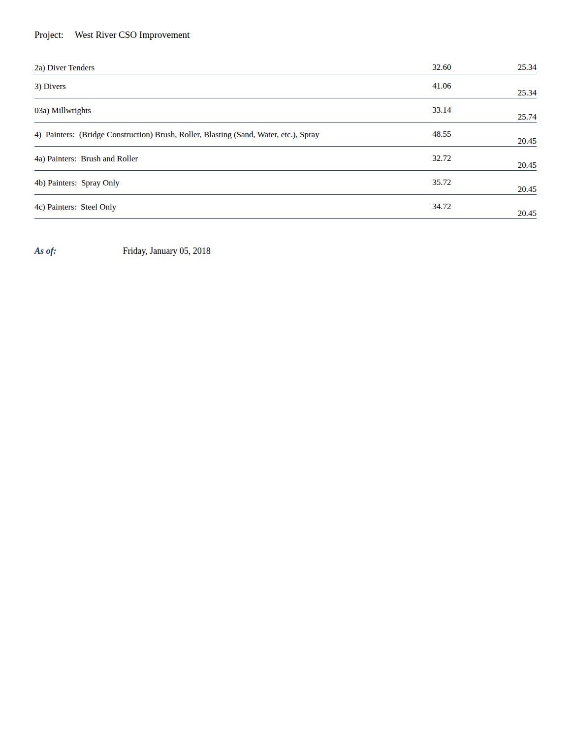Project: West River CSO Improvement
| 2a) Diver Tenders | 32.60 | 25.34 |
| 3) Divers | 41.06 | 25.34 |
| 03a) Millwrights | 33.14 | 25.74 |
| 4) Painters: (Bridge Construction) Brush, Roller, Blasting (Sand, Water, etc.), Spray | 48.55 | 20.45 |
| 4a) Painters: Brush and Roller | 32.72 | 20.45 |
| 4b) Painters: Spray Only | 35.72 | 20.45 |
| 4c) Painters: Steel Only | 34.72 | 20.45 |
As of: Friday, January 05, 2018